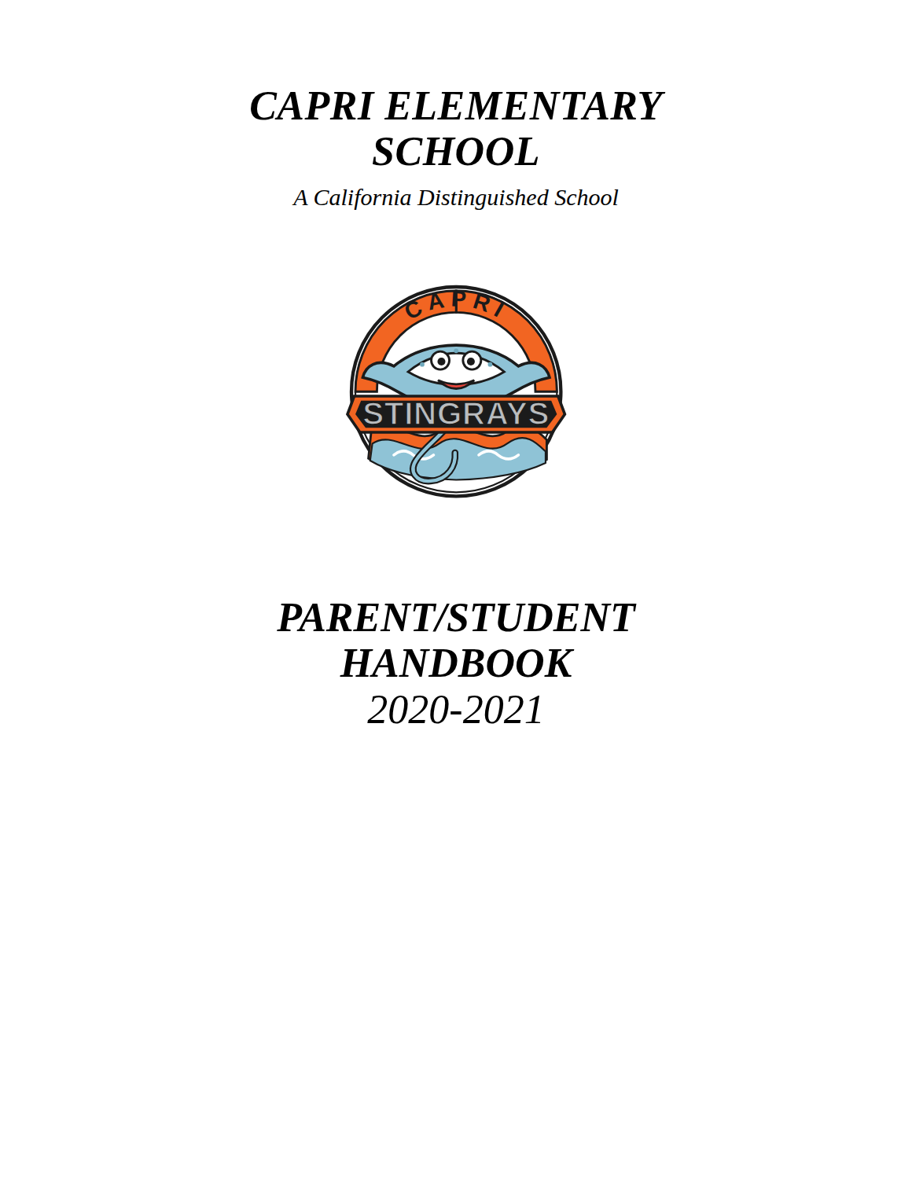CAPRI ELEMENTARY
SCHOOL
A California Distinguished School
CAPRI STINGRAYS
PARENT/STUDENT
HANDBOOK
2020-2021